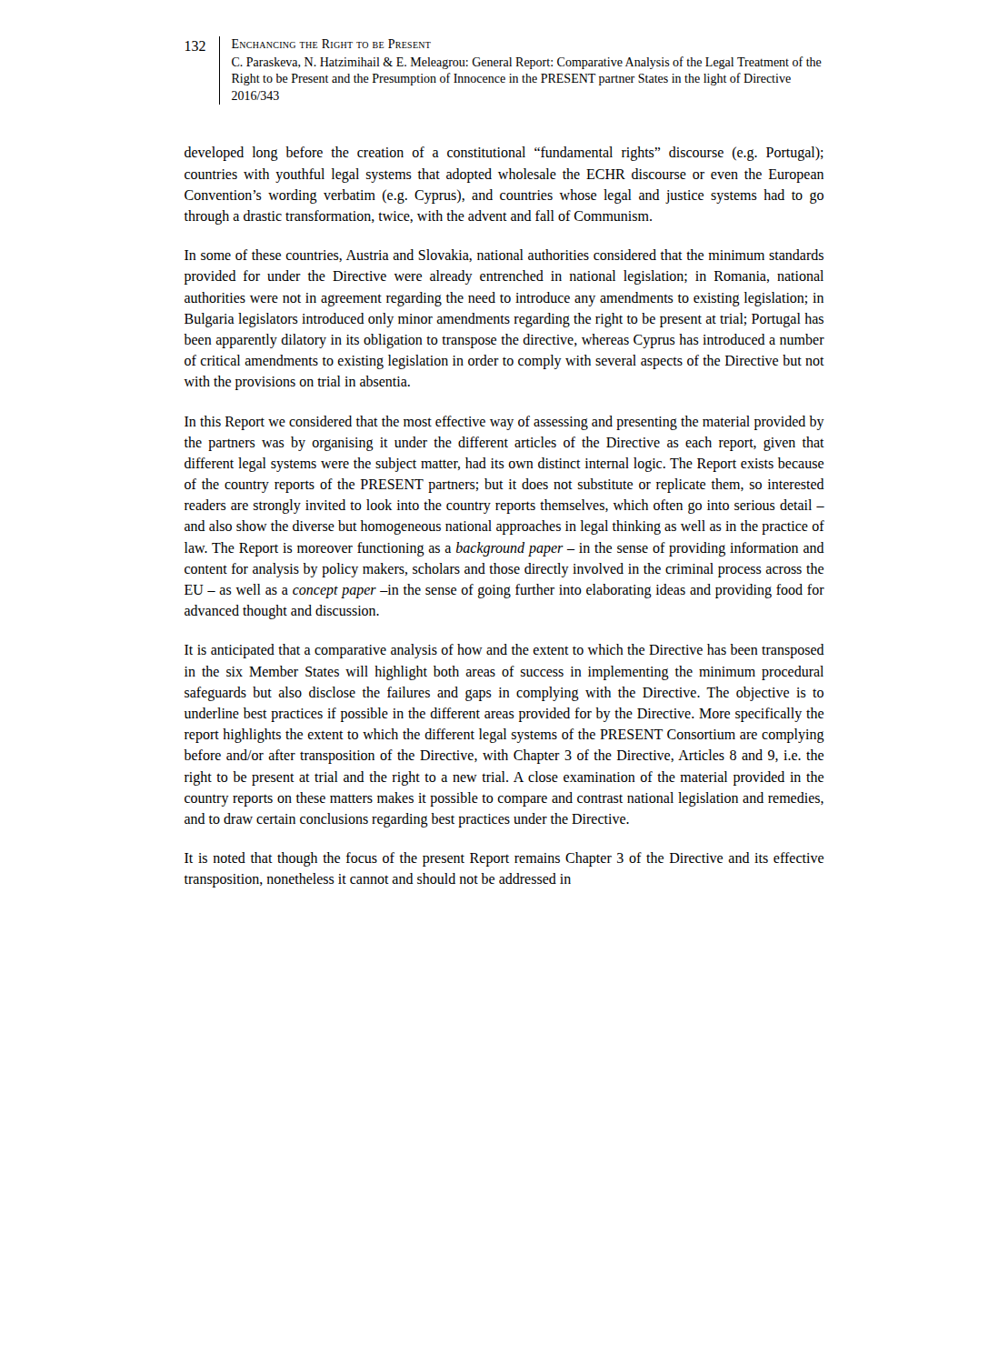132
Enchancing the Right to be Present
C. Paraskeva, N. Hatzimihail & E. Meleagrou: General Report: Comparative Analysis of the Legal Treatment of the Right to be Present and the Presumption of Innocence in the PRESENT partner States in the light of Directive 2016/343
developed long before the creation of a constitutional “fundamental rights” discourse (e.g. Portugal); countries with youthful legal systems that adopted wholesale the ECHR discourse or even the European Convention’s wording verbatim (e.g. Cyprus), and countries whose legal and justice systems had to go through a drastic transformation, twice, with the advent and fall of Communism.
In some of these countries, Austria and Slovakia, national authorities considered that the minimum standards provided for under the Directive were already entrenched in national legislation; in Romania, national authorities were not in agreement regarding the need to introduce any amendments to existing legislation; in Bulgaria legislators introduced only minor amendments regarding the right to be present at trial; Portugal has been apparently dilatory in its obligation to transpose the directive, whereas Cyprus has introduced a number of critical amendments to existing legislation in order to comply with several aspects of the Directive but not with the provisions on trial in absentia.
In this Report we considered that the most effective way of assessing and presenting the material provided by the partners was by organising it under the different articles of the Directive as each report, given that different legal systems were the subject matter, had its own distinct internal logic. The Report exists because of the country reports of the PRESENT partners; but it does not substitute or replicate them, so interested readers are strongly invited to look into the country reports themselves, which often go into serious detail – and also show the diverse but homogeneous national approaches in legal thinking as well as in the practice of law. The Report is moreover functioning as a background paper – in the sense of providing information and content for analysis by policy makers, scholars and those directly involved in the criminal process across the EU – as well as a concept paper –in the sense of going further into elaborating ideas and providing food for advanced thought and discussion.
It is anticipated that a comparative analysis of how and the extent to which the Directive has been transposed in the six Member States will highlight both areas of success in implementing the minimum procedural safeguards but also disclose the failures and gaps in complying with the Directive. The objective is to underline best practices if possible in the different areas provided for by the Directive. More specifically the report highlights the extent to which the different legal systems of the PRESENT Consortium are complying before and/or after transposition of the Directive, with Chapter 3 of the Directive, Articles 8 and 9, i.e. the right to be present at trial and the right to a new trial. A close examination of the material provided in the country reports on these matters makes it possible to compare and contrast national legislation and remedies, and to draw certain conclusions regarding best practices under the Directive.
It is noted that though the focus of the present Report remains Chapter 3 of the Directive and its effective transposition, nonetheless it cannot and should not be addressed in